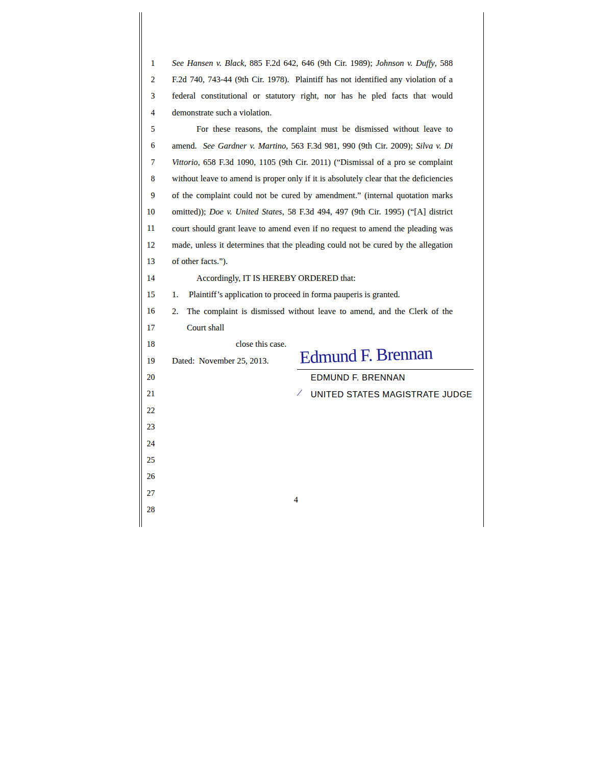1
2
3
4
5
6
7
8
9
10
11
12
13
14
15
16
17
18
19
20
21
22
23
24
25
26
27
28
See Hansen v. Black, 885 F.2d 642, 646 (9th Cir. 1989); Johnson v. Duffy, 588 F.2d 740, 743-44 (9th Cir. 1978). Plaintiff has not identified any violation of a federal constitutional or statutory right, nor has he pled facts that would demonstrate such a violation.
For these reasons, the complaint must be dismissed without leave to amend. See Gardner v. Martino, 563 F.3d 981, 990 (9th Cir. 2009); Silva v. Di Vittorio, 658 F.3d 1090, 1105 (9th Cir. 2011) (“Dismissal of a pro se complaint without leave to amend is proper only if it is absolutely clear that the deficiencies of the complaint could not be cured by amendment.” (internal quotation marks omitted)); Doe v. United States, 58 F.3d 494, 497 (9th Cir. 1995) (“[A] district court should grant leave to amend even if no request to amend the pleading was made, unless it determines that the pleading could not be cured by the allegation of other facts.”).
Accordingly, IT IS HEREBY ORDERED that:
1. Plaintiff’s application to proceed in forma pauperis is granted.
2. The complaint is dismissed without leave to amend, and the Clerk of the Court shall
close this case.
Dated: November 25, 2013.
Edmund F. Brennan
/
EDMUND F. BRENNAN
UNITED STATES MAGISTRATE JUDGE
4